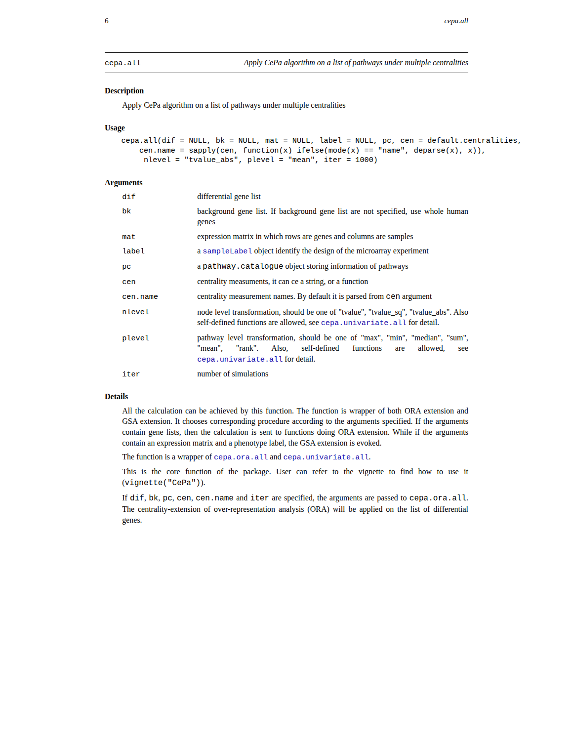6 cepa.all
cepa.all Apply CePa algorithm on a list of pathways under multiple centralities
Description
Apply CePa algorithm on a list of pathways under multiple centralities
Usage
cepa.all(dif = NULL, bk = NULL, mat = NULL, label = NULL, pc, cen = default.centralities,
    cen.name = sapply(cen, function(x) ifelse(mode(x) == "name", deparse(x), x)),
     nlevel = "tvalue_abs", plevel = "mean", iter = 1000)
Arguments
dif
differential gene list
bk
background gene list. If background gene list are not specified, use whole human genes
mat
expression matrix in which rows are genes and columns are samples
label
a sampleLabel object identify the design of the microarray experiment
pc
a pathway.catalogue object storing information of pathways
cen
centrality measuments, it can ce a string, or a function
cen.name
centrality measurement names. By default it is parsed from cen argument
nlevel
node level transformation, should be one of "tvalue", "tvalue_sq", "tvalue_abs". Also self-defined functions are allowed, see cepa.univariate.all for detail.
plevel
pathway level transformation, should be one of "max", "min", "median", "sum", "mean", "rank". Also, self-defined functions are allowed, see cepa.univariate.all for detail.
iter
number of simulations
Details
All the calculation can be achieved by this function. The function is wrapper of both ORA extension and GSA extension. It chooses corresponding procedure according to the arguments specified. If the arguments contain gene lists, then the calculation is sent to functions doing ORA extension. While if the arguments contain an expression matrix and a phenotype label, the GSA extension is evoked.
The function is a wrapper of cepa.ora.all and cepa.univariate.all.
This is the core function of the package. User can refer to the vignette to find how to use it (vignette("CePa")).
If dif, bk, pc, cen, cen.name and iter are specified, the arguments are passed to cepa.ora.all. The centrality-extension of over-representation analysis (ORA) will be applied on the list of differential genes.